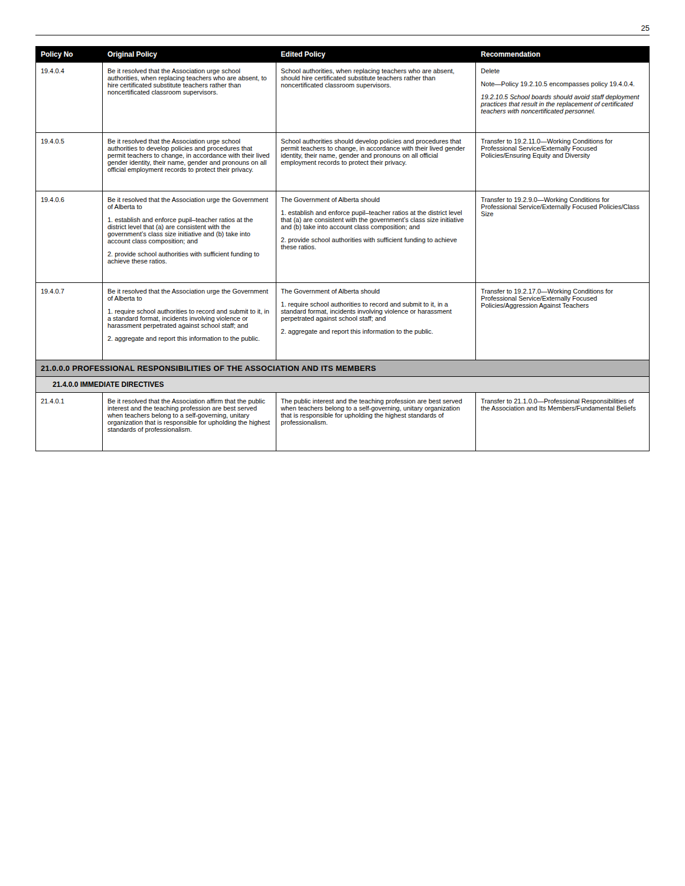25
| Policy No | Original Policy | Edited Policy | Recommendation |
| --- | --- | --- | --- |
| 19.4.0.4 | Be it resolved that the Association urge school authorities, when replacing teachers who are absent, to hire certificated substitute teachers rather than noncertificated classroom supervisors. | School authorities, when replacing teachers who are absent, should hire certificated substitute teachers rather than noncertificated classroom supervisors. | Delete Note—Policy 19.2.10.5 encompasses policy 19.4.0.4. 19.2.10.5 School boards should avoid staff deployment practices that result in the replacement of certificated teachers with noncertificated personnel. |
| 19.4.0.5 | Be it resolved that the Association urge school authorities to develop policies and procedures that permit teachers to change, in accordance with their lived gender identity, their name, gender and pronouns on all official employment records to protect their privacy. | School authorities should develop policies and procedures that permit teachers to change, in accordance with their lived gender identity, their name, gender and pronouns on all official employment records to protect their privacy. | Transfer to 19.2.11.0—Working Conditions for Professional Service/Externally Focused Policies/Ensuring Equity and Diversity |
| 19.4.0.6 | Be it resolved that the Association urge the Government of Alberta to 1. establish and enforce pupil–teacher ratios at the district level that (a) are consistent with the government’s class size initiative and (b) take into account class composition; and 2. provide school authorities with sufficient funding to achieve these ratios. | The Government of Alberta should 1. establish and enforce pupil–teacher ratios at the district level that (a) are consistent with the government’s class size initiative and (b) take into account class composition; and 2. provide school authorities with sufficient funding to achieve these ratios. | Transfer to 19.2.9.0—Working Conditions for Professional Service/Externally Focused Policies/Class Size |
| 19.4.0.7 | Be it resolved that the Association urge the Government of Alberta to 1. require school authorities to record and submit to it, in a standard format, incidents involving violence or harassment perpetrated against school staff; and 2. aggregate and report this information to the public. | The Government of Alberta should 1. require school authorities to record and submit to it, in a standard format, incidents involving violence or harassment perpetrated against school staff; and 2. aggregate and report this information to the public. | Transfer to 19.2.17.0—Working Conditions for Professional Service/Externally Focused Policies/Aggression Against Teachers |
| 21.0.0.0 PROFESSIONAL RESPONSIBILITIES OF THE ASSOCIATION AND ITS MEMBERS |
| 21.4.0.0 IMMEDIATE DIRECTIVES |
| 21.4.0.1 | Be it resolved that the Association affirm that the public interest and the teaching profession are best served when teachers belong to a self-governing, unitary organization that is responsible for upholding the highest standards of professionalism. | The public interest and the teaching profession are best served when teachers belong to a self-governing, unitary organization that is responsible for upholding the highest standards of professionalism. | Transfer to 21.1.0.0—Professional Responsibilities of the Association and Its Members/Fundamental Beliefs |